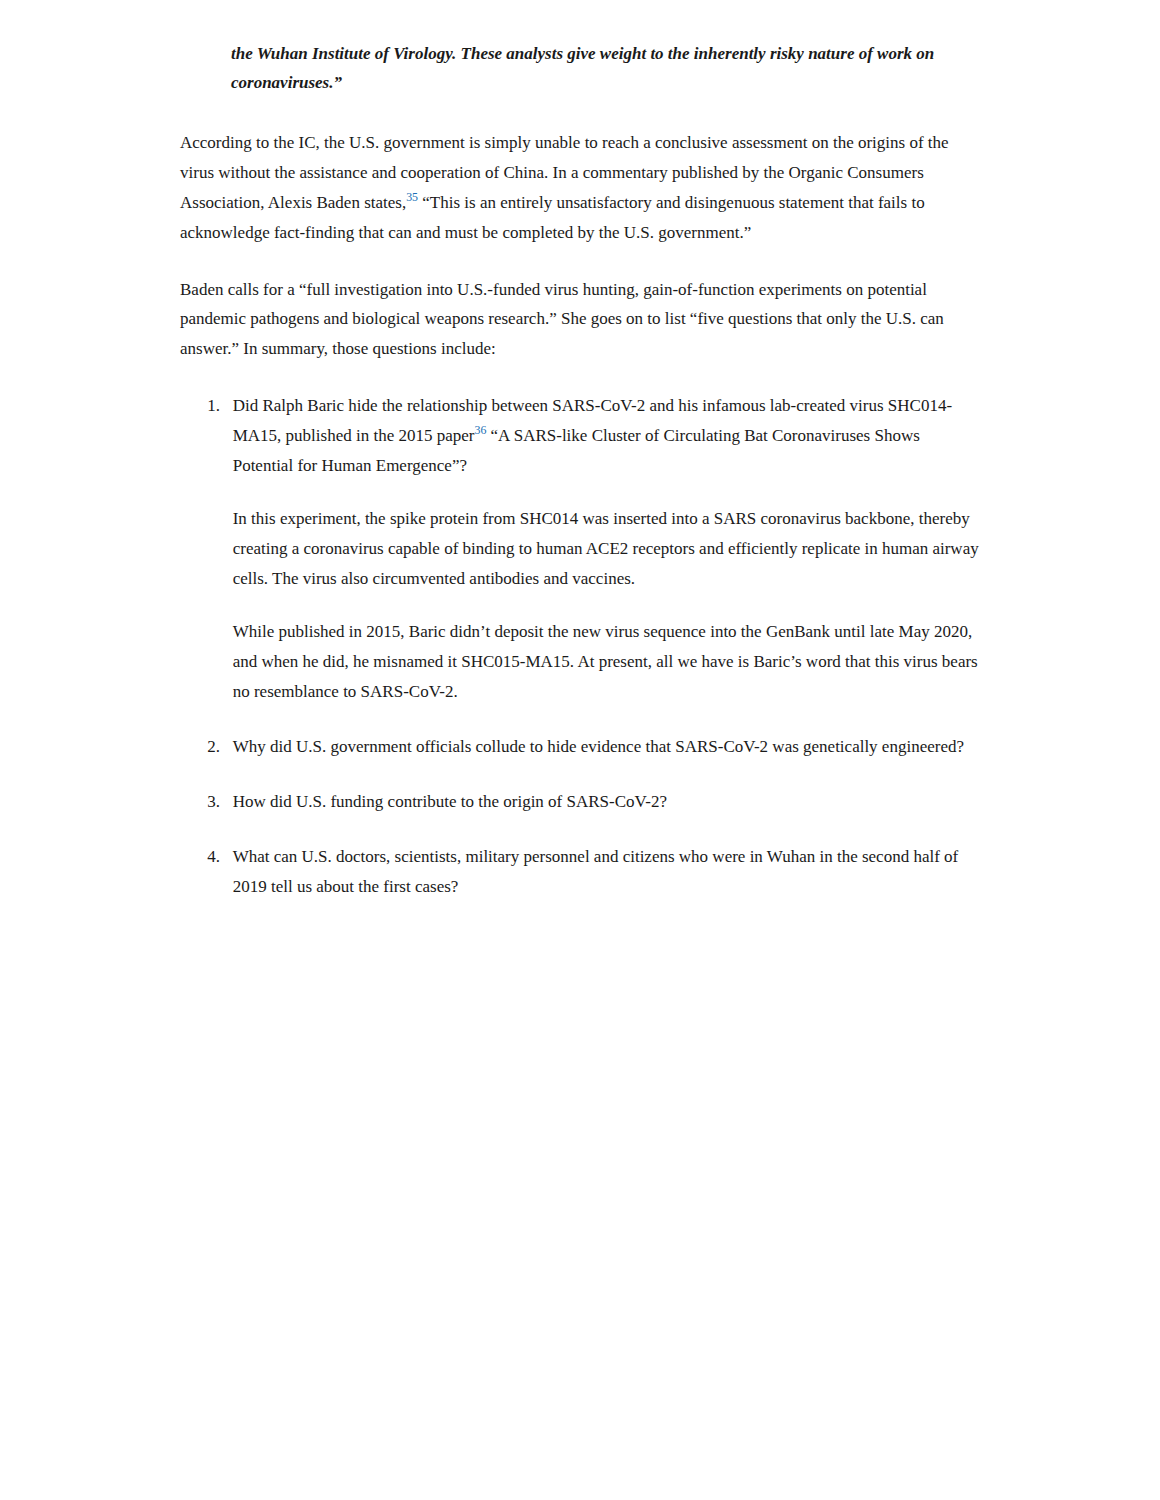the Wuhan Institute of Virology. These analysts give weight to the inherently risky nature of work on coronaviruses.”
According to the IC, the U.S. government is simply unable to reach a conclusive assessment on the origins of the virus without the assistance and cooperation of China. In a commentary published by the Organic Consumers Association, Alexis Baden states,35 “This is an entirely unsatisfactory and disingenuous statement that fails to acknowledge fact-finding that can and must be completed by the U.S. government.”
Baden calls for a “full investigation into U.S.-funded virus hunting, gain-of-function experiments on potential pandemic pathogens and biological weapons research.” She goes on to list “five questions that only the U.S. can answer.” In summary, those questions include:
Did Ralph Baric hide the relationship between SARS-CoV-2 and his infamous lab-created virus SHC014-MA15, published in the 2015 paper36 “A SARS-like Cluster of Circulating Bat Coronaviruses Shows Potential for Human Emergence”?
In this experiment, the spike protein from SHC014 was inserted into a SARS coronavirus backbone, thereby creating a coronavirus capable of binding to human ACE2 receptors and efficiently replicate in human airway cells. The virus also circumvented antibodies and vaccines.
While published in 2015, Baric didn’t deposit the new virus sequence into the GenBank until late May 2020, and when he did, he misnamed it SHC015-MA15. At present, all we have is Baric’s word that this virus bears no resemblance to SARS-CoV-2.
Why did U.S. government officials collude to hide evidence that SARS-CoV-2 was genetically engineered?
How did U.S. funding contribute to the origin of SARS-CoV-2?
What can U.S. doctors, scientists, military personnel and citizens who were in Wuhan in the second half of 2019 tell us about the first cases?